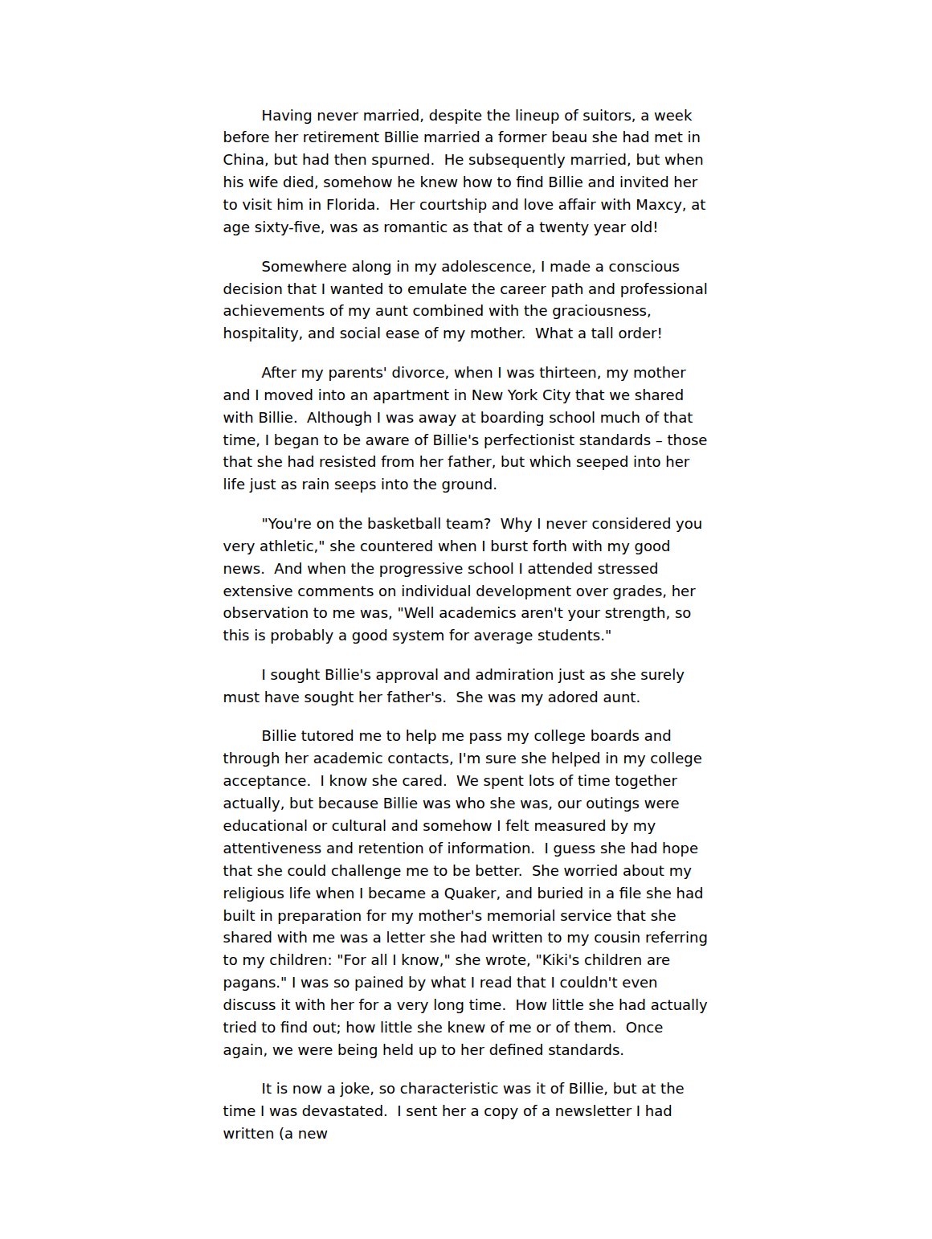Having never married, despite the lineup of suitors, a week before her retirement Billie married a former beau she had met in China, but had then spurned. He subsequently married, but when his wife died, somehow he knew how to find Billie and invited her to visit him in Florida. Her courtship and love affair with Maxcy, at age sixty-five, was as romantic as that of a twenty year old!
Somewhere along in my adolescence, I made a conscious decision that I wanted to emulate the career path and professional achievements of my aunt combined with the graciousness, hospitality, and social ease of my mother. What a tall order!
After my parents' divorce, when I was thirteen, my mother and I moved into an apartment in New York City that we shared with Billie. Although I was away at boarding school much of that time, I began to be aware of Billie's perfectionist standards – those that she had resisted from her father, but which seeped into her life just as rain seeps into the ground.
"You're on the basketball team? Why I never considered you very athletic," she countered when I burst forth with my good news. And when the progressive school I attended stressed extensive comments on individual development over grades, her observation to me was, "Well academics aren't your strength, so this is probably a good system for average students."
I sought Billie's approval and admiration just as she surely must have sought her father's. She was my adored aunt.
Billie tutored me to help me pass my college boards and through her academic contacts, I'm sure she helped in my college acceptance. I know she cared. We spent lots of time together actually, but because Billie was who she was, our outings were educational or cultural and somehow I felt measured by my attentiveness and retention of information. I guess she had hope that she could challenge me to be better. She worried about my religious life when I became a Quaker, and buried in a file she had built in preparation for my mother's memorial service that she shared with me was a letter she had written to my cousin referring to my children: "For all I know," she wrote, "Kiki's children are pagans." I was so pained by what I read that I couldn't even discuss it with her for a very long time. How little she had actually tried to find out; how little she knew of me or of them. Once again, we were being held up to her defined standards.
It is now a joke, so characteristic was it of Billie, but at the time I was devastated. I sent her a copy of a newsletter I had written (a new